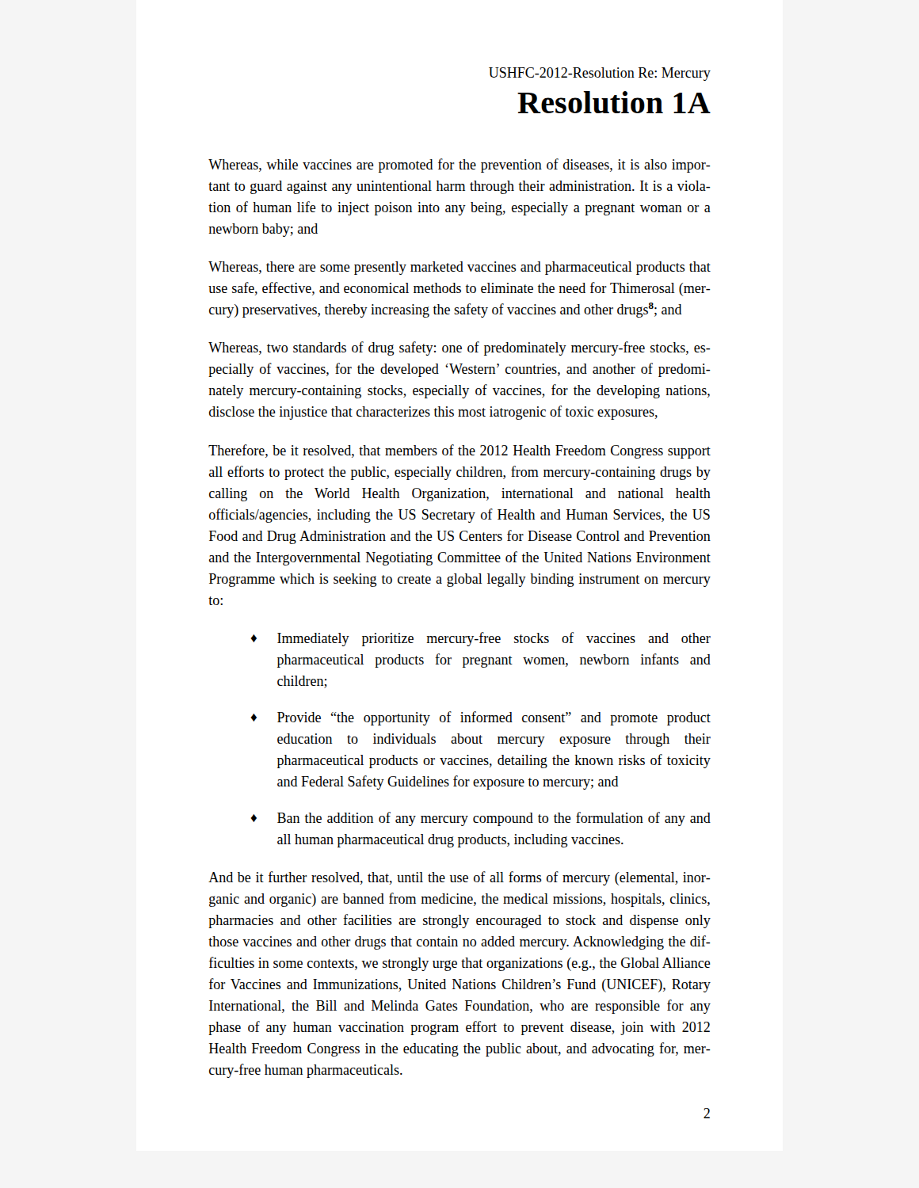USHFC-2012-Resolution Re: Mercury
Resolution 1A
Whereas, while vaccines are promoted for the prevention of diseases, it is also important to guard against any unintentional harm through their administration. It is a violation of human life to inject poison into any being, especially a pregnant woman or a newborn baby; and
Whereas, there are some presently marketed vaccines and pharmaceutical products that use safe, effective, and economical methods to eliminate the need for Thimerosal (mercury) preservatives, thereby increasing the safety of vaccines and other drugs8; and
Whereas, two standards of drug safety: one of predominately mercury-free stocks, especially of vaccines, for the developed ‘Western’ countries, and another of predominately mercury-containing stocks, especially of vaccines, for the developing nations, disclose the injustice that characterizes this most iatrogenic of toxic exposures,
Therefore, be it resolved, that members of the 2012 Health Freedom Congress support all efforts to protect the public, especially children, from mercury-containing drugs by calling on the World Health Organization, international and national health officials/agencies, including the US Secretary of Health and Human Services, the US Food and Drug Administration and the US Centers for Disease Control and Prevention and the Intergovernmental Negotiating Committee of the United Nations Environment Programme which is seeking to create a global legally binding instrument on mercury to:
Immediately prioritize mercury-free stocks of vaccines and other pharmaceutical products for pregnant women, newborn infants and children;
Provide “the opportunity of informed consent” and promote product education to individuals about mercury exposure through their pharmaceutical products or vaccines, detailing the known risks of toxicity and Federal Safety Guidelines for exposure to mercury; and
Ban the addition of any mercury compound to the formulation of any and all human pharmaceutical drug products, including vaccines.
And be it further resolved, that, until the use of all forms of mercury (elemental, inorganic and organic) are banned from medicine, the medical missions, hospitals, clinics, pharmacies and other facilities are strongly encouraged to stock and dispense only those vaccines and other drugs that contain no added mercury. Acknowledging the difficulties in some contexts, we strongly urge that organizations (e.g., the Global Alliance for Vaccines and Immunizations, United Nations Children’s Fund (UNICEF), Rotary International, the Bill and Melinda Gates Foundation, who are responsible for any phase of any human vaccination program effort to prevent disease, join with 2012 Health Freedom Congress in the educating the public about, and advocating for, mercury-free human pharmaceuticals.
2